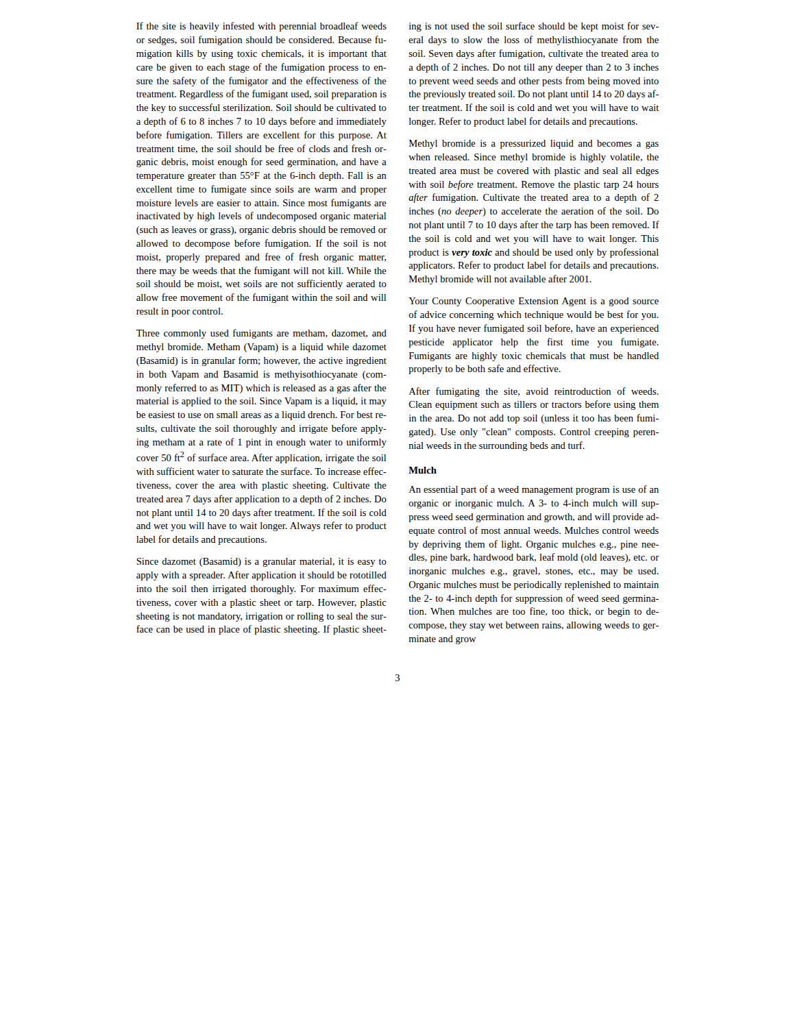If the site is heavily infested with perennial broadleaf weeds or sedges, soil fumigation should be considered. Because fumigation kills by using toxic chemicals, it is important that care be given to each stage of the fumigation process to ensure the safety of the fumigator and the effectiveness of the treatment. Regardless of the fumigant used, soil preparation is the key to successful sterilization. Soil should be cultivated to a depth of 6 to 8 inches 7 to 10 days before and immediately before fumigation. Tillers are excellent for this purpose. At treatment time, the soil should be free of clods and fresh organic debris, moist enough for seed germination, and have a temperature greater than 55°F at the 6-inch depth. Fall is an excellent time to fumigate since soils are warm and proper moisture levels are easier to attain. Since most fumigants are inactivated by high levels of undecomposed organic material (such as leaves or grass), organic debris should be removed or allowed to decompose before fumigation. If the soil is not moist, properly prepared and free of fresh organic matter, there may be weeds that the fumigant will not kill. While the soil should be moist, wet soils are not sufficiently aerated to allow free movement of the fumigant within the soil and will result in poor control.
Three commonly used fumigants are metham, dazomet, and methyl bromide. Metham (Vapam) is a liquid while dazomet (Basamid) is in granular form; however, the active ingredient in both Vapam and Basamid is methyisothiocyanate (commonly referred to as MIT) which is released as a gas after the material is applied to the soil. Since Vapam is a liquid, it may be easiest to use on small areas as a liquid drench. For best results, cultivate the soil thoroughly and irrigate before applying metham at a rate of 1 pint in enough water to uniformly cover 50 ft2 of surface area. After application, irrigate the soil with sufficient water to saturate the surface. To increase effectiveness, cover the area with plastic sheeting. Cultivate the treated area 7 days after application to a depth of 2 inches. Do not plant until 14 to 20 days after treatment. If the soil is cold and wet you will have to wait longer. Always refer to product label for details and precautions.
Since dazomet (Basamid) is a granular material, it is easy to apply with a spreader. After application it should be rototilled into the soil then irrigated thoroughly. For maximum effectiveness, cover with a plastic sheet or tarp. However, plastic sheeting is not mandatory, irrigation or rolling to seal the surface can be used in place of plastic sheeting. If plastic sheeting is not used the soil surface should be kept moist for several days to slow the loss of methylisthiocyanate from the soil. Seven days after fumigation, cultivate the treated area to a depth of 2 inches. Do not till any deeper than 2 to 3 inches to prevent weed seeds and other pests from being moved into the previously treated soil. Do not plant until 14 to 20 days after treatment. If the soil is cold and wet you will have to wait longer. Refer to product label for details and precautions.
Methyl bromide is a pressurized liquid and becomes a gas when released. Since methyl bromide is highly volatile, the treated area must be covered with plastic and seal all edges with soil before treatment. Remove the plastic tarp 24 hours after fumigation. Cultivate the treated area to a depth of 2 inches (no deeper) to accelerate the aeration of the soil. Do not plant until 7 to 10 days after the tarp has been removed. If the soil is cold and wet you will have to wait longer. This product is very toxic and should be used only by professional applicators. Refer to product label for details and precautions. Methyl bromide will not available after 2001.
Your County Cooperative Extension Agent is a good source of advice concerning which technique would be best for you. If you have never fumigated soil before, have an experienced pesticide applicator help the first time you fumigate. Fumigants are highly toxic chemicals that must be handled properly to be both safe and effective.
After fumigating the site, avoid reintroduction of weeds. Clean equipment such as tillers or tractors before using them in the area. Do not add top soil (unless it too has been fumigated). Use only "clean" composts. Control creeping perennial weeds in the surrounding beds and turf.
Mulch
An essential part of a weed management program is use of an organic or inorganic mulch. A 3- to 4-inch mulch will suppress weed seed germination and growth, and will provide adequate control of most annual weeds. Mulches control weeds by depriving them of light. Organic mulches e.g., pine needles, pine bark, hardwood bark, leaf mold (old leaves), etc. or inorganic mulches e.g., gravel, stones, etc., may be used. Organic mulches must be periodically replenished to maintain the 2- to 4-inch depth for suppression of weed seed germination. When mulches are too fine, too thick, or begin to decompose, they stay wet between rains, allowing weeds to germinate and grow
3